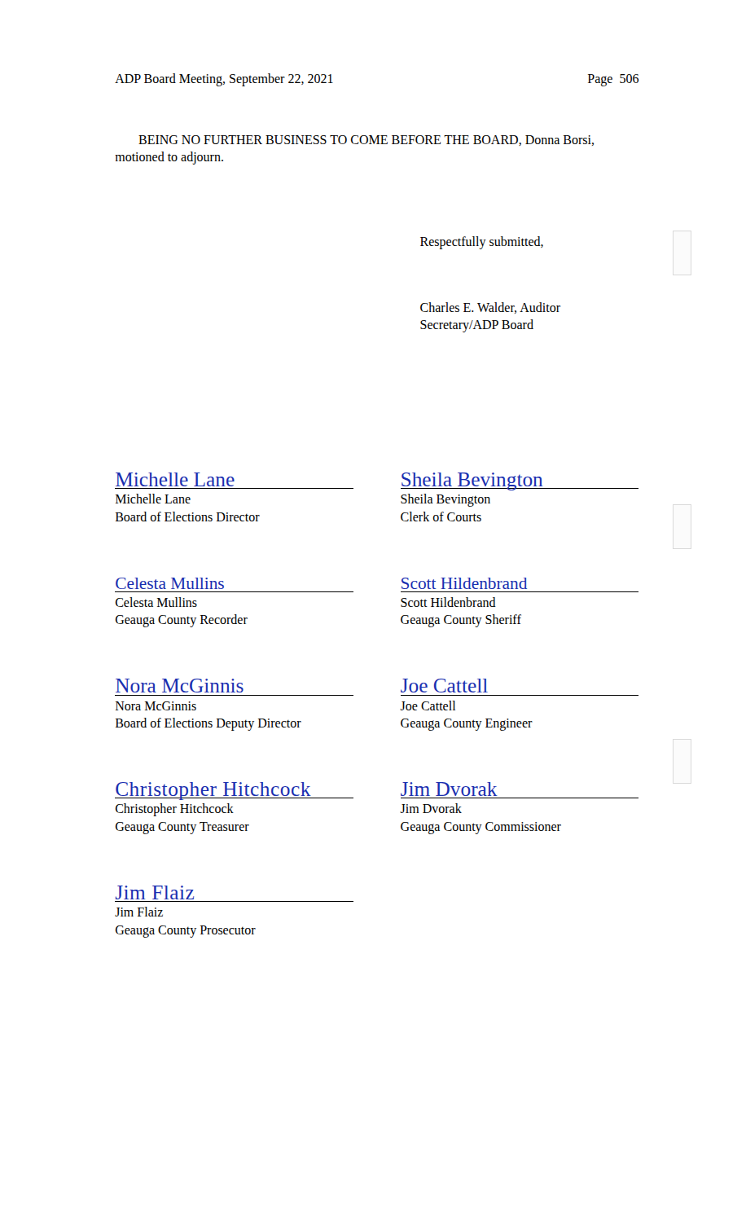ADP Board Meeting, September 22, 2021
Page 506
BEING NO FURTHER BUSINESS TO COME BEFORE THE BOARD, Donna Borsi, motioned to adjourn.
Respectfully submitted,
Charles E. Walder, Auditor
Secretary/ADP Board
| Michelle Lane Michelle Lane Board of Elections Director | Sheila Bevington Sheila Bevington Clerk of Courts |
| Celesta Mullins Celesta Mullins Geauga County Recorder | Scott Hildenbrand Scott Hildenbrand Geauga County Sheriff |
| Nora McGinnis Nora McGinnis Board of Elections Deputy Director | Joe Cattell Joe Cattell Geauga County Engineer |
| Christopher Hitchcock Christopher Hitchcock Geauga County Treasurer | Jim Dvorak Jim Dvorak Geauga County Commissioner |
| Jim Flaiz Jim Flaiz Geauga County Prosecutor | |